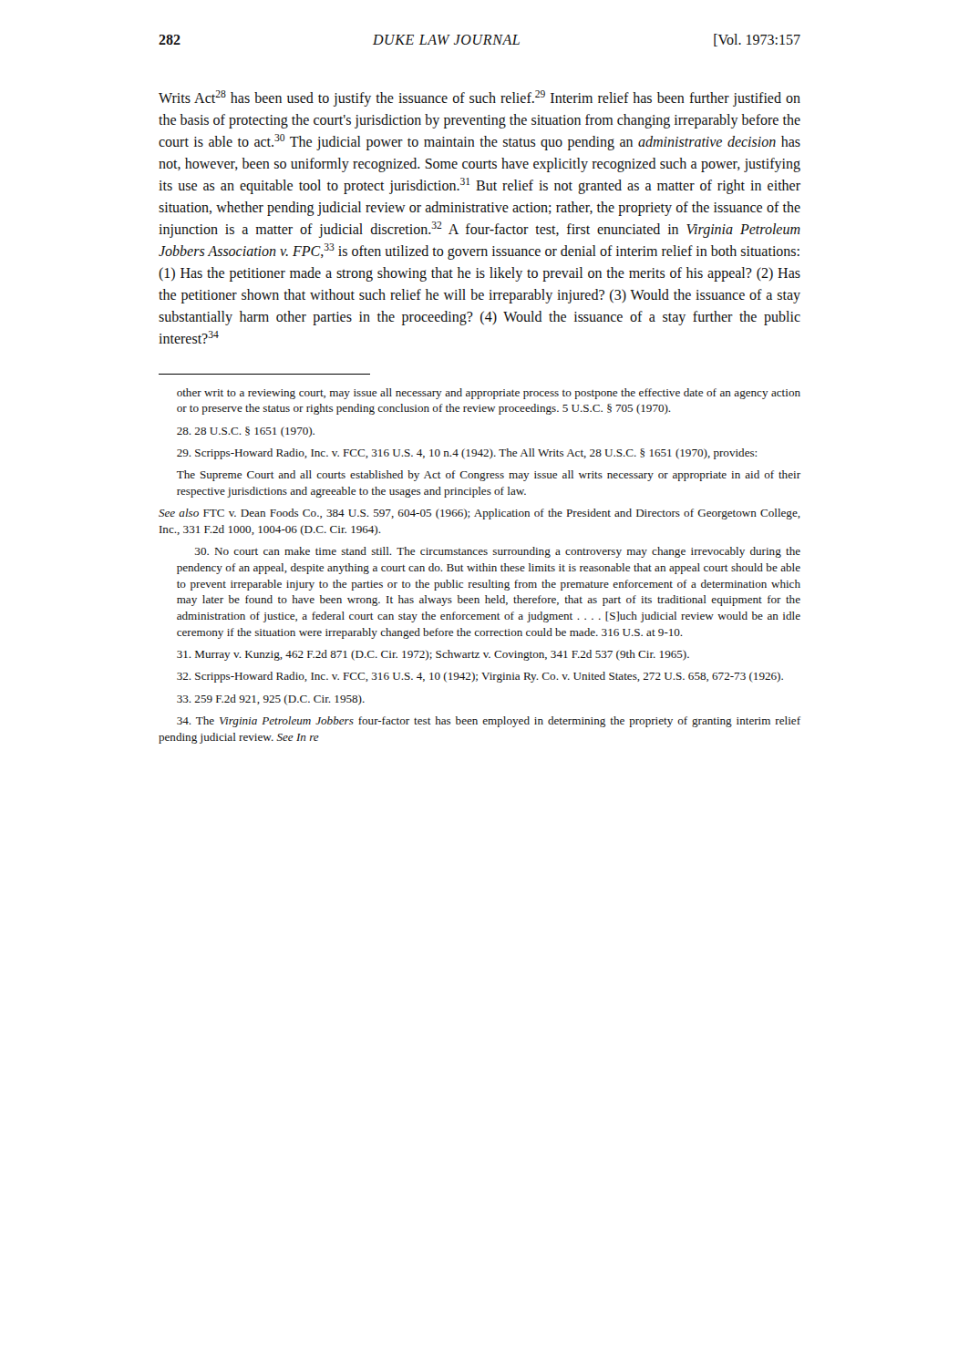282 DUKE LAW JOURNAL [Vol. 1973:157
Writs Act28 has been used to justify the issuance of such relief.29 Interim relief has been further justified on the basis of protecting the court's jurisdiction by preventing the situation from changing irreparably before the court is able to act.30 The judicial power to maintain the status quo pending an administrative decision has not, however, been so uniformly recognized. Some courts have explicitly recognized such a power, justifying its use as an equitable tool to protect jurisdiction.31 But relief is not granted as a matter of right in either situation, whether pending judicial review or administrative action; rather, the propriety of the issuance of the injunction is a matter of judicial discretion.32 A four-factor test, first enunciated in Virginia Petroleum Jobbers Association v. FPC,33 is often utilized to govern issuance or denial of interim relief in both situations: (1) Has the petitioner made a strong showing that he is likely to prevail on the merits of his appeal? (2) Has the petitioner shown that without such relief he will be irreparably injured? (3) Would the issuance of a stay substantially harm other parties in the proceeding? (4) Would the issuance of a stay further the public interest?34
other writ to a reviewing court, may issue all necessary and appropriate process to postpone the effective date of an agency action or to preserve the status or rights pending conclusion of the review proceedings. 5 U.S.C. § 705 (1970).
28. 28 U.S.C. § 1651 (1970).
29. Scripps-Howard Radio, Inc. v. FCC, 316 U.S. 4, 10 n.4 (1942). The All Writs Act, 28 U.S.C. § 1651 (1970), provides:
The Supreme Court and all courts established by Act of Congress may issue all writs necessary or appropriate in aid of their respective jurisdictions and agreeable to the usages and principles of law.
See also FTC v. Dean Foods Co., 384 U.S. 597, 604-05 (1966); Application of the President and Directors of Georgetown College, Inc., 331 F.2d 1000, 1004-06 (D.C. Cir. 1964).
30. No court can make time stand still. The circumstances surrounding a controversy may change irrevocably during the pendency of an appeal, despite anything a court can do. But within these limits it is reasonable that an appeal court should be able to prevent irreparable injury to the parties or to the public resulting from the premature enforcement of a determination which may later be found to have been wrong. It has always been held, therefore, that as part of its traditional equipment for the administration of justice, a federal court can stay the enforcement of a judgment . . . . [S]uch judicial review would be an idle ceremony if the situation were irreparably changed before the correction could be made. 316 U.S. at 9-10.
31. Murray v. Kunzig, 462 F.2d 871 (D.C. Cir. 1972); Schwartz v. Covington, 341 F.2d 537 (9th Cir. 1965).
32. Scripps-Howard Radio, Inc. v. FCC, 316 U.S. 4, 10 (1942); Virginia Ry. Co. v. United States, 272 U.S. 658, 672-73 (1926).
33. 259 F.2d 921, 925 (D.C. Cir. 1958).
34. The Virginia Petroleum Jobbers four-factor test has been employed in determining the propriety of granting interim relief pending judicial review. See In re